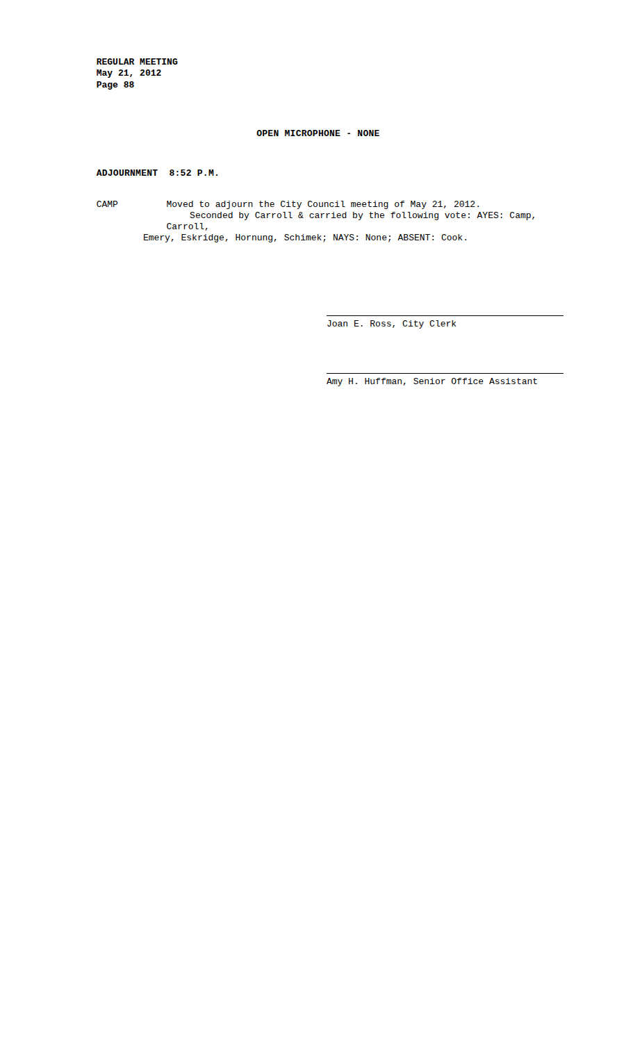REGULAR MEETING
May 21, 2012
Page 88
OPEN MICROPHONE - NONE
ADJOURNMENT 8:52 P.M.
CAMP
Moved to adjourn the City Council meeting of May 21, 2012.
Seconded by Carroll & carried by the following vote: AYES: Camp, Carroll,
Emery, Eskridge, Hornung, Schimek; NAYS: None; ABSENT: Cook.
Joan E. Ross, City Clerk
Amy H. Huffman, Senior Office Assistant